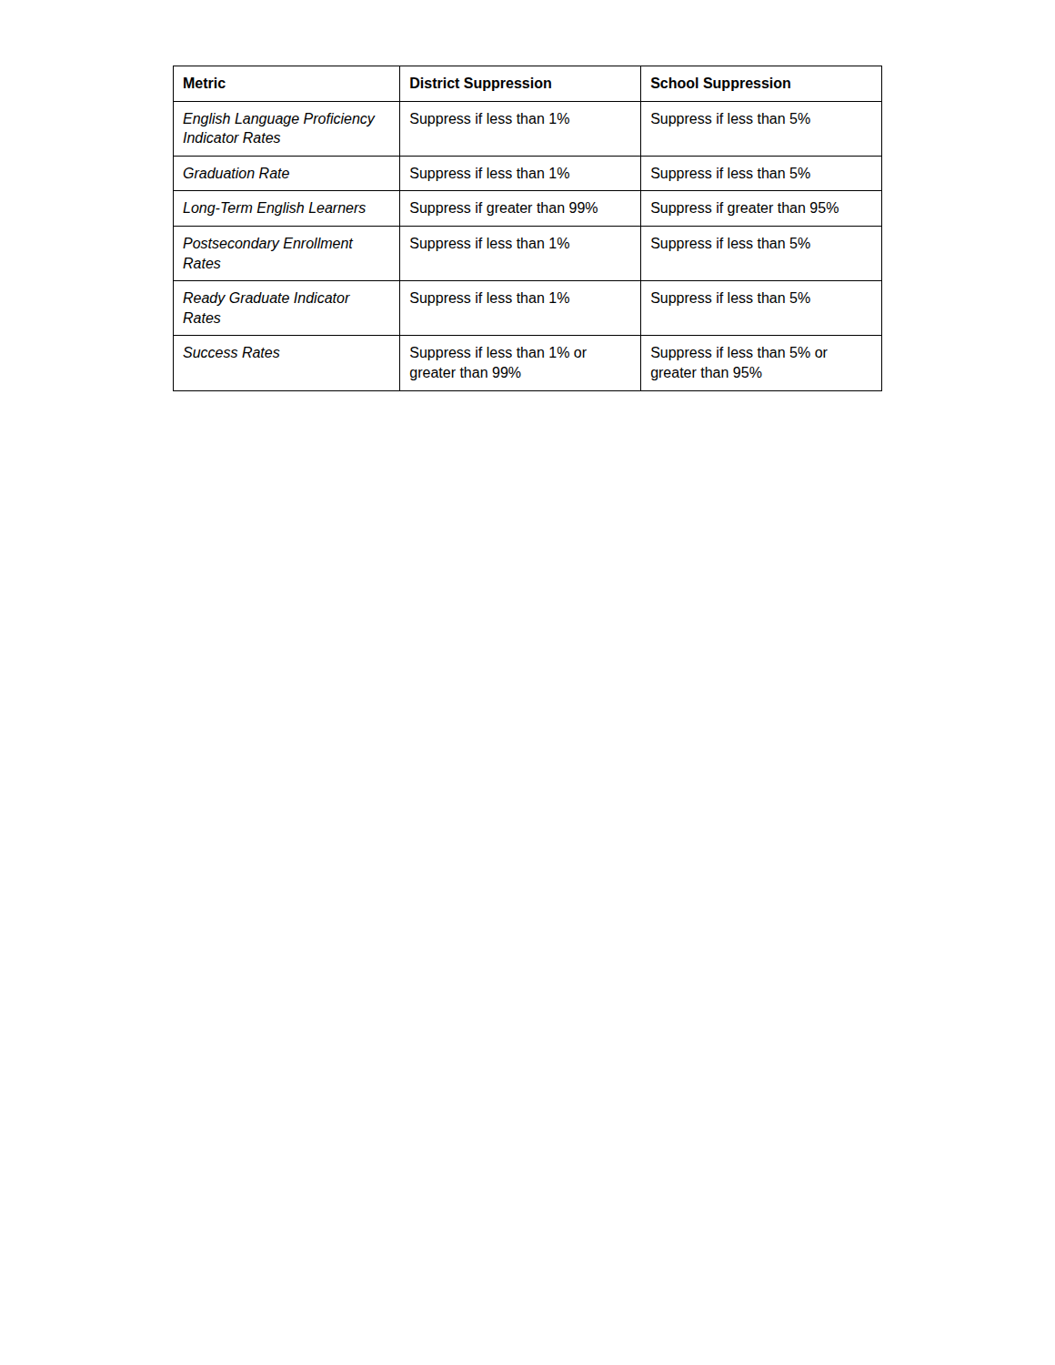Metric suppression thresholds at district and school levels
| Metric | District Suppression | School Suppression |
| --- | --- | --- |
| English Language Proficiency Indicator Rates | Suppress if less than 1% | Suppress if less than 5% |
| Graduation Rate | Suppress if less than 1% | Suppress if less than 5% |
| Long-Term English Learners | Suppress if greater than 99% | Suppress if greater than 95% |
| Postsecondary Enrollment Rates | Suppress if less than 1% | Suppress if less than 5% |
| Ready Graduate Indicator Rates | Suppress if less than 1% | Suppress if less than 5% |
| Success Rates | Suppress if less than 1% or greater than 99% | Suppress if less than 5% or greater than 95% |